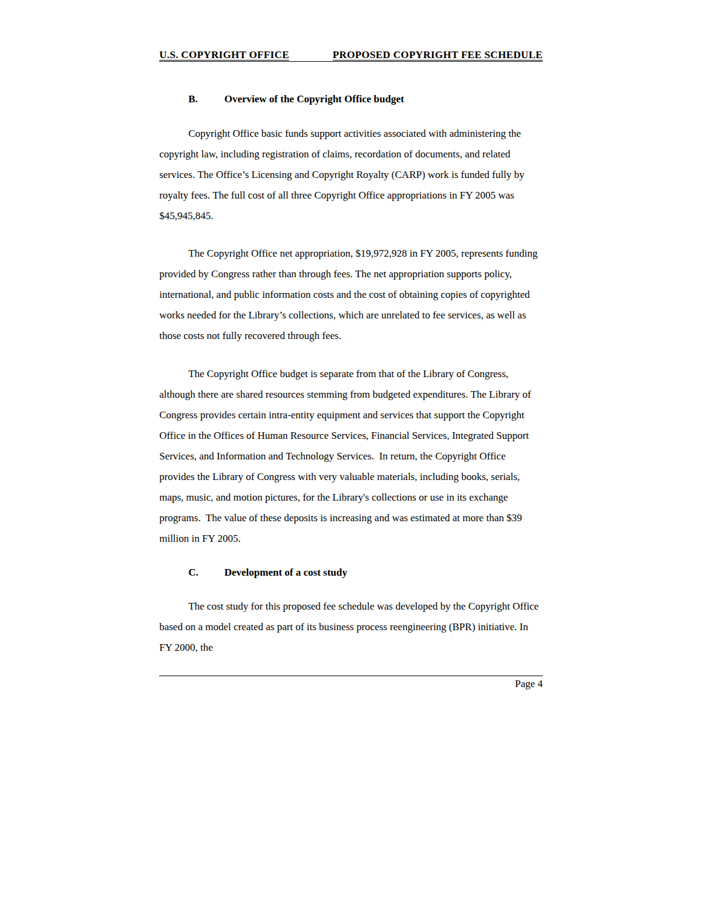U.S. COPYRIGHT OFFICE PROPOSED COPYRIGHT FEE SCHEDULE
B. Overview of the Copyright Office budget
Copyright Office basic funds support activities associated with administering the copyright law, including registration of claims, recordation of documents, and related services. The Office’s Licensing and Copyright Royalty (CARP) work is funded fully by royalty fees. The full cost of all three Copyright Office appropriations in FY 2005 was $45,945,845.
The Copyright Office net appropriation, $19,972,928 in FY 2005, represents funding provided by Congress rather than through fees. The net appropriation supports policy, international, and public information costs and the cost of obtaining copies of copyrighted works needed for the Library’s collections, which are unrelated to fee services, as well as those costs not fully recovered through fees.
The Copyright Office budget is separate from that of the Library of Congress, although there are shared resources stemming from budgeted expenditures. The Library of Congress provides certain intra-entity equipment and services that support the Copyright Office in the Offices of Human Resource Services, Financial Services, Integrated Support Services, and Information and Technology Services. In return, the Copyright Office provides the Library of Congress with very valuable materials, including books, serials, maps, music, and motion pictures, for the Library's collections or use in its exchange programs. The value of these deposits is increasing and was estimated at more than $39 million in FY 2005.
C. Development of a cost study
The cost study for this proposed fee schedule was developed by the Copyright Office based on a model created as part of its business process reengineering (BPR) initiative. In FY 2000, the
Page 4